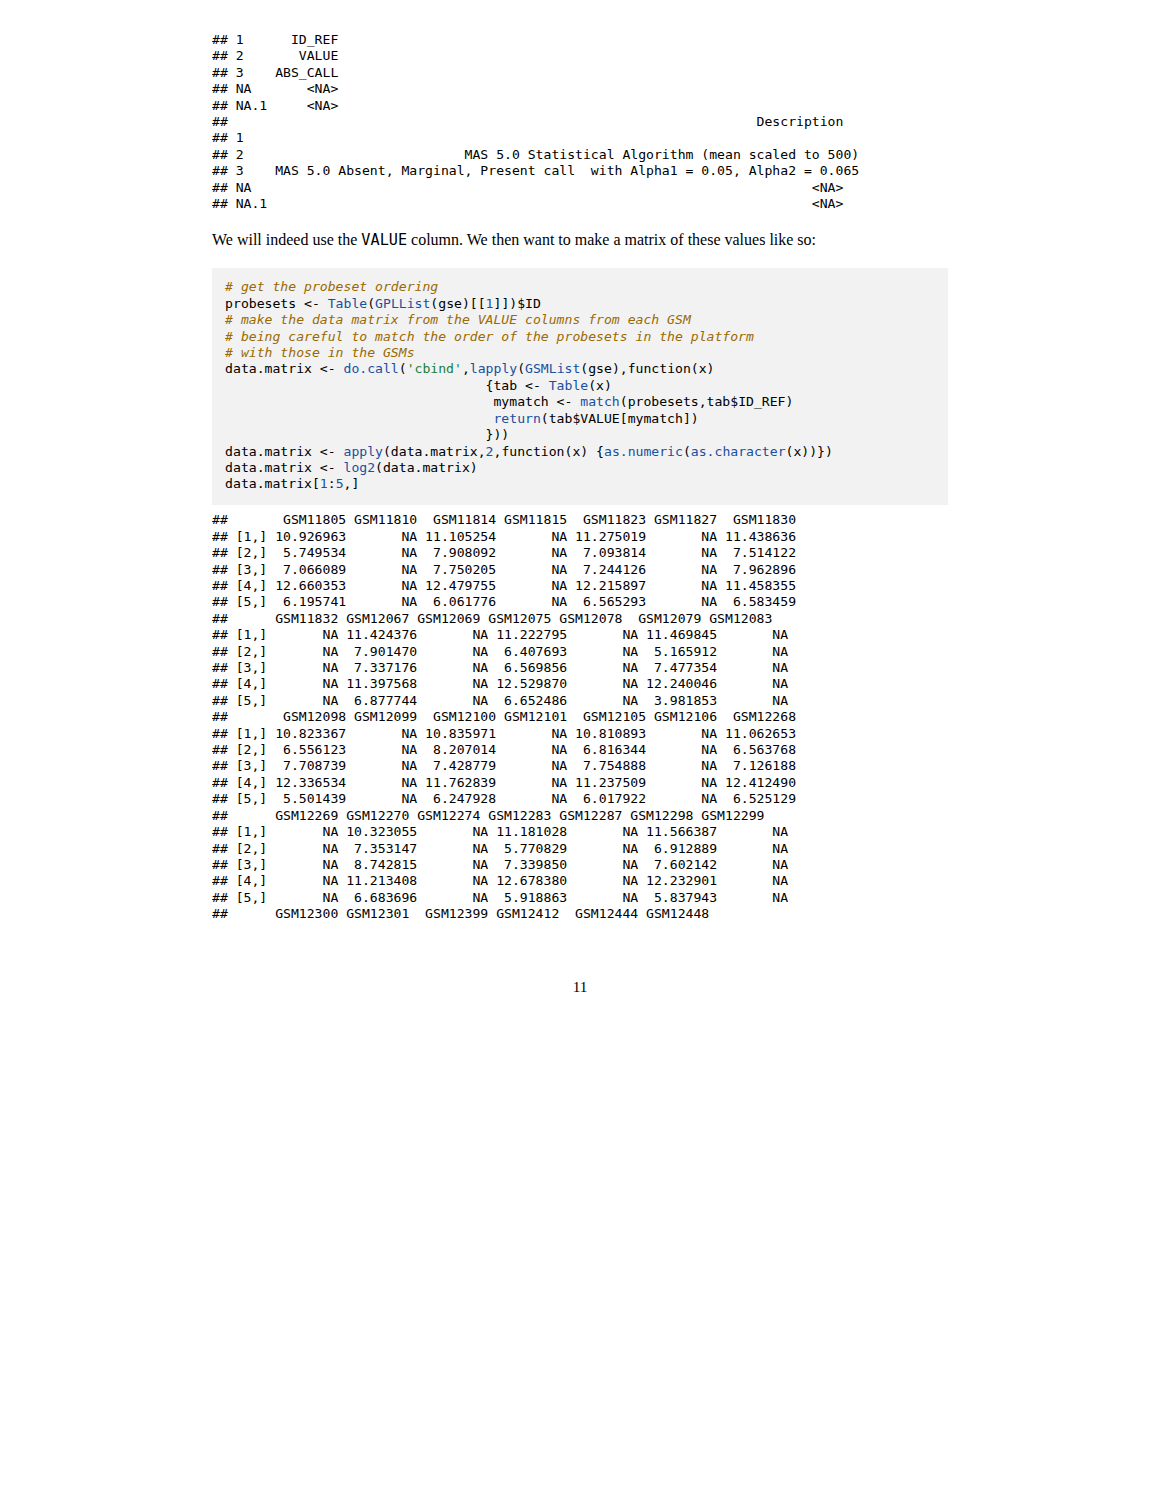## 1      ID_REF
## 2       VALUE
## 3    ABS_CALL
## NA       <NA>
## NA.1     <NA>
##                                                                   Description
## 1
## 2                            MAS 5.0 Statistical Algorithm (mean scaled to 500)
## 3    MAS 5.0 Absent, Marginal, Present call  with Alpha1 = 0.05, Alpha2 = 0.065
## NA                                                                       <NA>
## NA.1                                                                     <NA>
We will indeed use the VALUE column. We then want to make a matrix of these values like so:
# get the probeset ordering
probesets <- Table(GPLList(gse)[[1]])$ID
# make the data matrix from the VALUE columns from each GSM
# being careful to match the order of the probesets in the platform
# with those in the GSMs
data.matrix <- do.call('cbind',lapply(GSMList(gse),function(x)
                                 {tab <- Table(x)
                                  mymatch <- match(probesets,tab$ID_REF)
                                  return(tab$VALUE[mymatch])
                                 }))
data.matrix <- apply(data.matrix,2,function(x) {as.numeric(as.character(x))})
data.matrix <- log2(data.matrix)
data.matrix[1:5,]
##       GSM11805 GSM11810  GSM11814 GSM11815  GSM11823 GSM11827  GSM11830
## [1,] 10.926963       NA 11.105254       NA 11.275019       NA 11.438636
## [2,]  5.749534       NA  7.908092       NA  7.093814       NA  7.514122
## [3,]  7.066089       NA  7.750205       NA  7.244126       NA  7.962896
## [4,] 12.660353       NA 12.479755       NA 12.215897       NA 11.458355
## [5,]  6.195741       NA  6.061776       NA  6.565293       NA  6.583459
##      GSM11832 GSM12067 GSM12069 GSM12075 GSM12078  GSM12079 GSM12083
## [1,]       NA 11.424376       NA 11.222795       NA 11.469845       NA
## [2,]       NA  7.901470       NA  6.407693       NA  5.165912       NA
## [3,]       NA  7.337176       NA  6.569856       NA  7.477354       NA
## [4,]       NA 11.397568       NA 12.529870       NA 12.240046       NA
## [5,]       NA  6.877744       NA  6.652486       NA  3.981853       NA
##       GSM12098 GSM12099  GSM12100 GSM12101  GSM12105 GSM12106  GSM12268
## [1,] 10.823367       NA 10.835971       NA 10.810893       NA 11.062653
## [2,]  6.556123       NA  8.207014       NA  6.816344       NA  6.563768
## [3,]  7.708739       NA  7.428779       NA  7.754888       NA  7.126188
## [4,] 12.336534       NA 11.762839       NA 11.237509       NA 12.412490
## [5,]  5.501439       NA  6.247928       NA  6.017922       NA  6.525129
##      GSM12269 GSM12270 GSM12274 GSM12283 GSM12287 GSM12298 GSM12299
## [1,]       NA 10.323055       NA 11.181028       NA 11.566387       NA
## [2,]       NA  7.353147       NA  5.770829       NA  6.912889       NA
## [3,]       NA  8.742815       NA  7.339850       NA  7.602142       NA
## [4,]       NA 11.213408       NA 12.678380       NA 12.232901       NA
## [5,]       NA  6.683696       NA  5.918863       NA  5.837943       NA
##      GSM12300 GSM12301  GSM12399 GSM12412  GSM12444 GSM12448
11